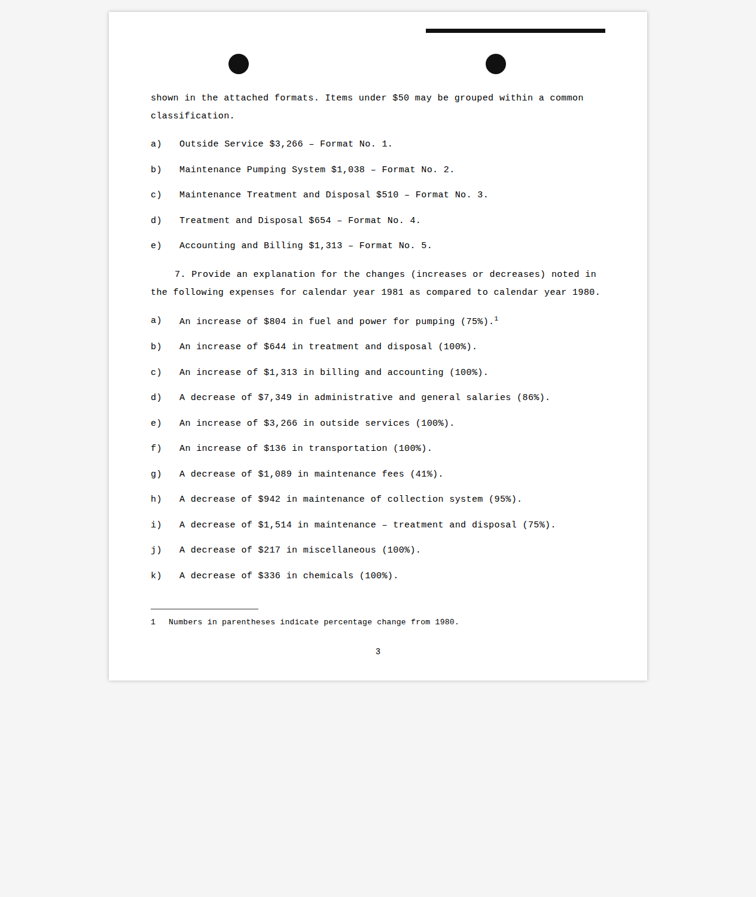shown in the attached formats. Items under $50 may be grouped within a common classification.
a) Outside Service $3,266 – Format No. 1.
b) Maintenance Pumping System $1,038 – Format No. 2.
c) Maintenance Treatment and Disposal $510 – Format No. 3.
d) Treatment and Disposal $654 – Format No. 4.
e) Accounting and Billing $1,313 – Format No. 5.
7. Provide an explanation for the changes (increases or decreases) noted in the following expenses for calendar year 1981 as compared to calendar year 1980.
a) An increase of $804 in fuel and power for pumping (75%).1
b) An increase of $644 in treatment and disposal (100%).
c) An increase of $1,313 in billing and accounting (100%).
d) A decrease of $7,349 in administrative and general salaries (86%).
e) An increase of $3,266 in outside services (100%).
f) An increase of $136 in transportation (100%).
g) A decrease of $1,089 in maintenance fees (41%).
h) A decrease of $942 in maintenance of collection system (95%).
i) A decrease of $1,514 in maintenance – treatment and disposal (75%).
j) A decrease of $217 in miscellaneous (100%).
k) A decrease of $336 in chemicals (100%).
1 Numbers in parentheses indicate percentage change from 1980.
3